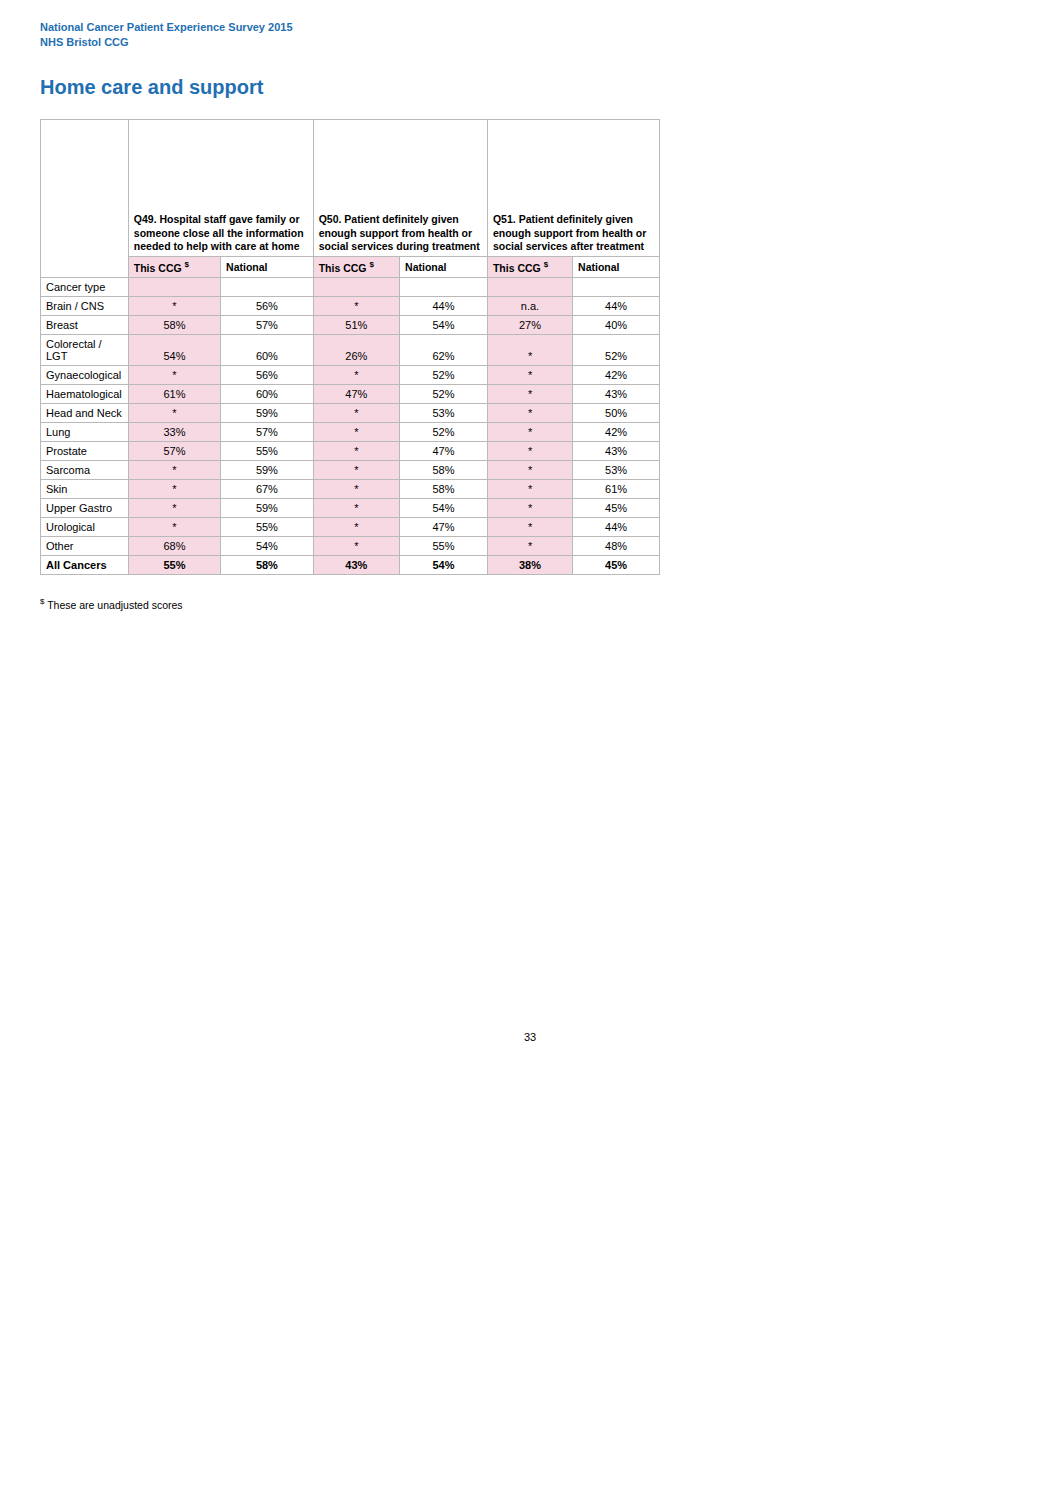National Cancer Patient Experience Survey 2015
NHS Bristol CCG
Home care and support
| | Q49. Hospital staff gave family or someone close all the information needed to help with care at home | Q50. Patient definitely given enough support from health or social services during treatment | Q51. Patient definitely given enough support from health or social services after treatment |
| --- | --- | --- | --- |
| This CCG $ | National | This CCG $ | National | This CCG $ | National |
| Cancer type | | | | | | |
| Brain / CNS | * | 56% | * | 44% | n.a. | 44% |
| Breast | 58% | 57% | 51% | 54% | 27% | 40% |
| Colorectal / LGT | 54% | 60% | 26% | 62% | * | 52% |
| Gynaecological | * | 56% | * | 52% | * | 42% |
| Haematological | 61% | 60% | 47% | 52% | * | 43% |
| Head and Neck | * | 59% | * | 53% | * | 50% |
| Lung | 33% | 57% | * | 52% | * | 42% |
| Prostate | 57% | 55% | * | 47% | * | 43% |
| Sarcoma | * | 59% | * | 58% | * | 53% |
| Skin | * | 67% | * | 58% | * | 61% |
| Upper Gastro | * | 59% | * | 54% | * | 45% |
| Urological | * | 55% | * | 47% | * | 44% |
| Other | 68% | 54% | * | 55% | * | 48% |
| All Cancers | 55% | 58% | 43% | 54% | 38% | 45% |
$ These are unadjusted scores
33